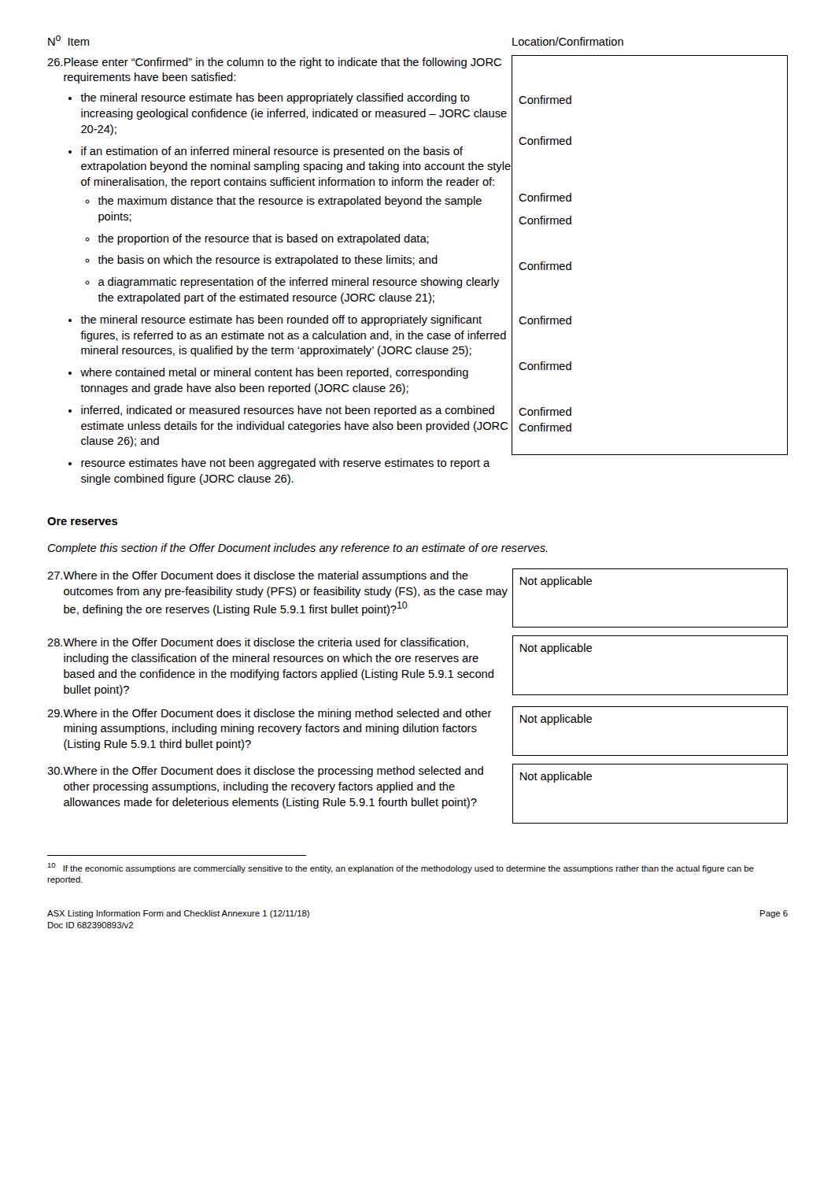| N o Item | Location/Confirmation |
| --- | --- |
| 26. | Please enter “Confirmed” in the column to the right to indicate that the following JORC requirements have been satisfied: the mineral resource estimate has been appropriately classified according to increasing geological confidence (ie inferred, indicated or measured – JORC clause 20-24); if an estimation of an inferred mineral resource is presented on the basis of extrapolation beyond the nominal sampling spacing and taking into account the style of mineralisation, the report contains sufficient information to inform the reader of: the maximum distance that the resource is extrapolated beyond the sample points; the proportion of the resource that is based on extrapolated data; the basis on which the resource is extrapolated to these limits; and a diagrammatic representation of the inferred mineral resource showing clearly the extrapolated part of the estimated resource (JORC clause 21); the mineral resource estimate has been rounded off to appropriately significant figures, is referred to as an estimate not as a calculation and, in the case of inferred mineral resources, is qualified by the term ‘approximately’ (JORC clause 25); where contained metal or mineral content has been reported, corresponding tonnages and grade have also been reported (JORC clause 26); inferred, indicated or measured resources have not been reported as a combined estimate unless details for the individual categories have also been provided (JORC clause 26); and resource estimates have not been aggregated with reserve estimates to report a single combined figure (JORC clause 26). | Confirmed Confirmed Confirmed Confirmed Confirmed Confirmed Confirmed Confirmed Confirmed |
Ore reserves
Complete this section if the Offer Document includes any reference to an estimate of ore reserves.
| 27. | Where in the Offer Document does it disclose the material assumptions and the outcomes from any pre-feasibility study (PFS) or feasibility study (FS), as the case may be, defining the ore reserves (Listing Rule 5.9.1 first bullet point)? 10 | Not applicable |
| 28. | Where in the Offer Document does it disclose the criteria used for classification, including the classification of the mineral resources on which the ore reserves are based and the confidence in the modifying factors applied (Listing Rule 5.9.1 second bullet point)? | Not applicable |
| 29. | Where in the Offer Document does it disclose the mining method selected and other mining assumptions, including mining recovery factors and mining dilution factors (Listing Rule 5.9.1 third bullet point)? | Not applicable |
| 30. | Where in the Offer Document does it disclose the processing method selected and other processing assumptions, including the recovery factors applied and the allowances made for deleterious elements (Listing Rule 5.9.1 fourth bullet point)? | Not applicable |
10 If the economic assumptions are commercially sensitive to the entity, an explanation of the methodology used to determine the assumptions rather than the actual figure can be reported.
ASX Listing Information Form and Checklist Annexure 1 (12/11/18)
Doc ID 682390893/v2
Page 6